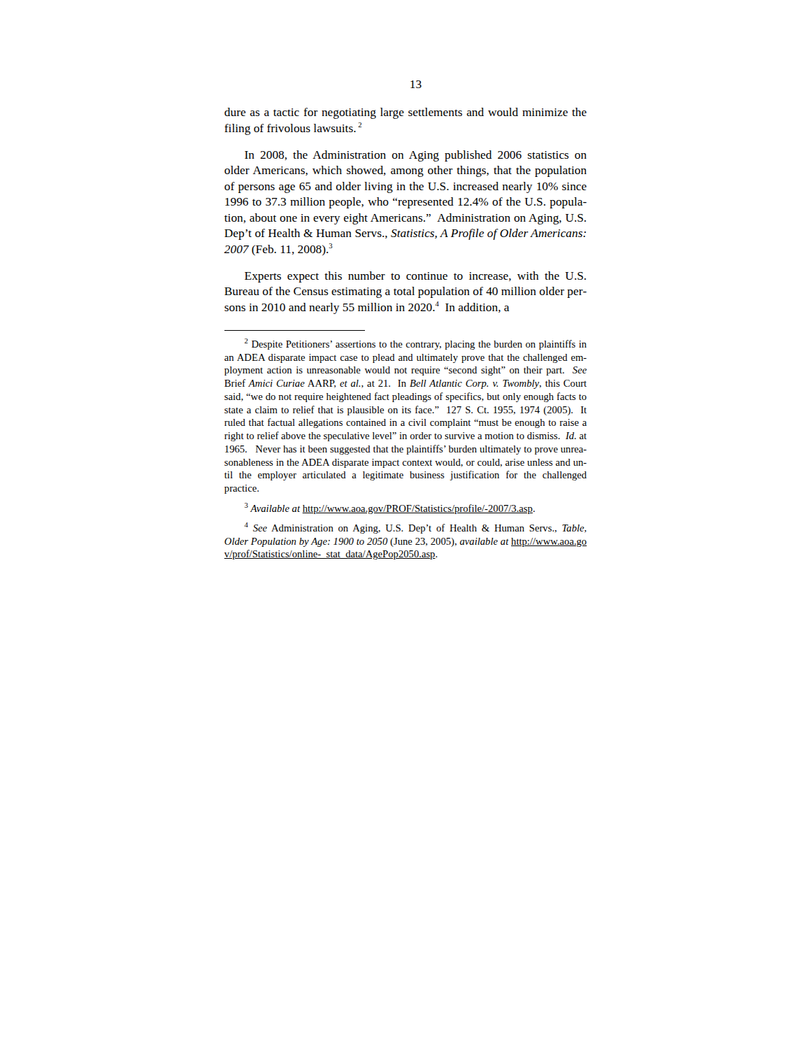13
dure as a tactic for negotiating large settlements and would minimize the filing of frivolous lawsuits. 2
In 2008, the Administration on Aging published 2006 statistics on older Americans, which showed, among other things, that the population of persons age 65 and older living in the U.S. increased nearly 10% since 1996 to 37.3 million people, who “represented 12.4% of the U.S. population, about one in every eight Americans.” Administration on Aging, U.S. Dep’t of Health & Human Servs., Statistics, A Profile of Older Americans: 2007 (Feb. 11, 2008).3
Experts expect this number to continue to increase, with the U.S. Bureau of the Census estimating a total population of 40 million older persons in 2010 and nearly 55 million in 2020.4 In addition, a
2 Despite Petitioners’ assertions to the contrary, placing the burden on plaintiffs in an ADEA disparate impact case to plead and ultimately prove that the challenged employment action is unreasonable would not require “second sight” on their part. See Brief Amici Curiae AARP, et al., at 21. In Bell Atlantic Corp. v. Twombly, this Court said, “we do not require heightened fact pleadings of specifics, but only enough facts to state a claim to relief that is plausible on its face.” 127 S. Ct. 1955, 1974 (2005). It ruled that factual allegations contained in a civil complaint “must be enough to raise a right to relief above the speculative level” in order to survive a motion to dismiss. Id. at 1965. Never has it been suggested that the plaintiffs’ burden ultimately to prove unreasonableness in the ADEA disparate impact context would, or could, arise unless and until the employer articulated a legitimate business justification for the challenged practice.
3 Available at http://www.aoa.gov/PROF/Statistics/profile/-2007/3.asp.
4 See Administration on Aging, U.S. Dep’t of Health & Human Servs., Table, Older Population by Age: 1900 to 2050 (June 23, 2005), available at http://www.aoa.gov/prof/Statistics/online-_stat_data/AgePop2050.asp.